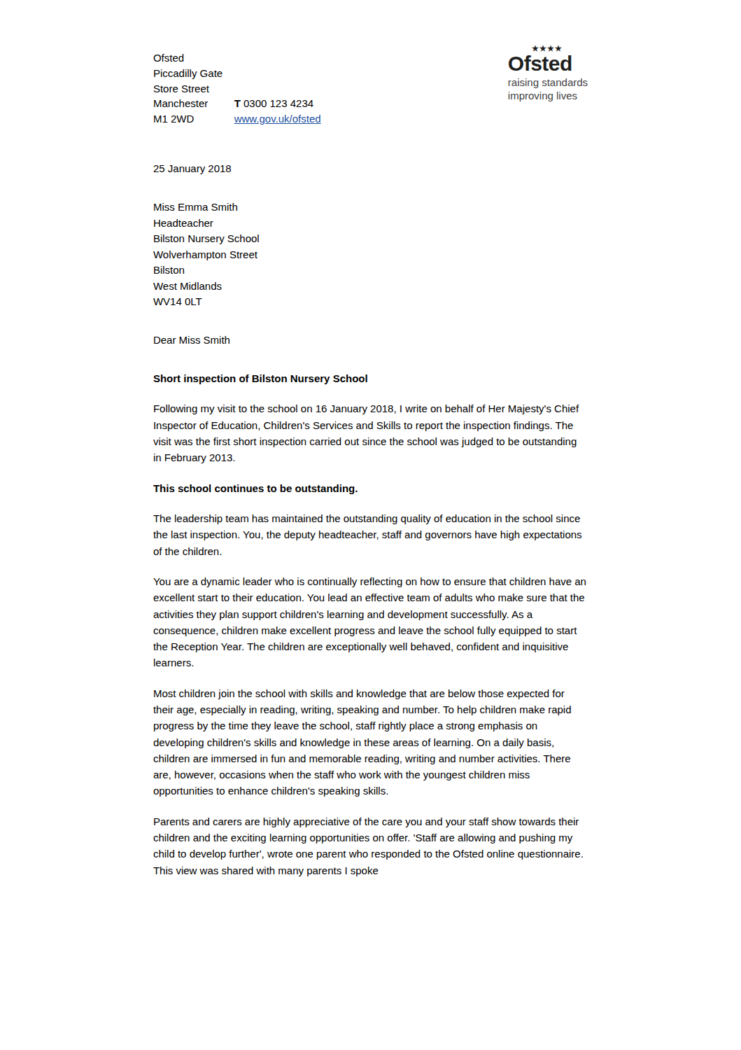Ofsted
Piccadilly Gate
Store Street
Manchester
M1 2WD
T 0300 123 4234
www.gov.uk/ofsted
Ofsted★★★★
raising standards
improving lives
25 January 2018
Miss Emma Smith
Headteacher
Bilston Nursery School
Wolverhampton Street
Bilston
West Midlands
WV14 0LT
Dear Miss Smith
Short inspection of Bilston Nursery School
Following my visit to the school on 16 January 2018, I write on behalf of Her Majesty's Chief Inspector of Education, Children's Services and Skills to report the inspection findings. The visit was the first short inspection carried out since the school was judged to be outstanding in February 2013.
This school continues to be outstanding.
The leadership team has maintained the outstanding quality of education in the school since the last inspection. You, the deputy headteacher, staff and governors have high expectations of the children.
You are a dynamic leader who is continually reflecting on how to ensure that children have an excellent start to their education. You lead an effective team of adults who make sure that the activities they plan support children's learning and development successfully. As a consequence, children make excellent progress and leave the school fully equipped to start the Reception Year. The children are exceptionally well behaved, confident and inquisitive learners.
Most children join the school with skills and knowledge that are below those expected for their age, especially in reading, writing, speaking and number. To help children make rapid progress by the time they leave the school, staff rightly place a strong emphasis on developing children's skills and knowledge in these areas of learning. On a daily basis, children are immersed in fun and memorable reading, writing and number activities. There are, however, occasions when the staff who work with the youngest children miss opportunities to enhance children's speaking skills.
Parents and carers are highly appreciative of the care you and your staff show towards their children and the exciting learning opportunities on offer. 'Staff are allowing and pushing my child to develop further', wrote one parent who responded to the Ofsted online questionnaire. This view was shared with many parents I spoke